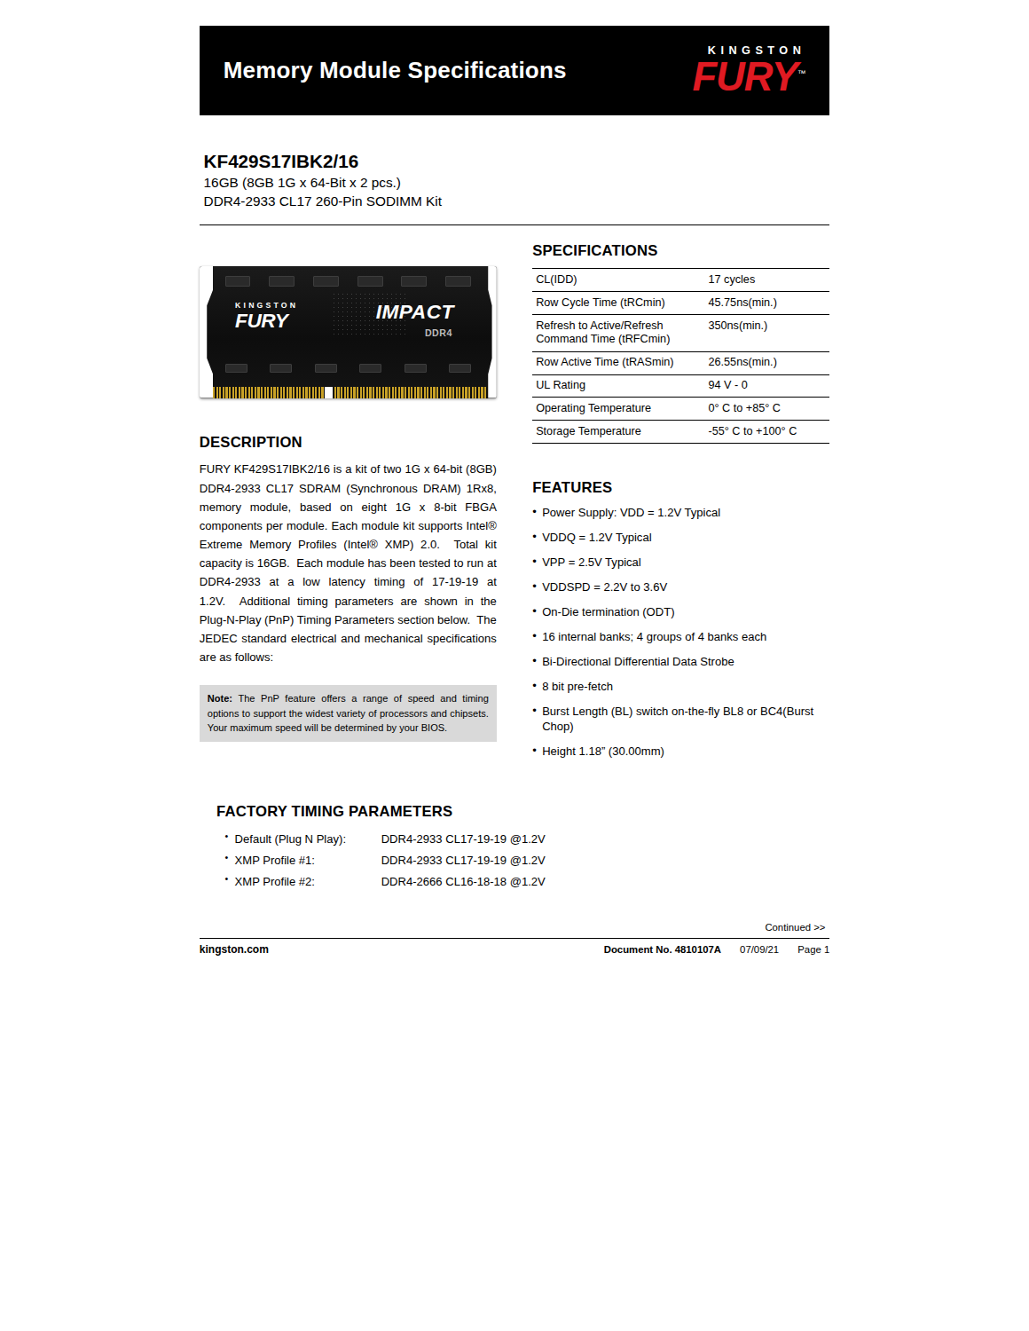Memory Module Specifications
KINGSTON
FURY™
KF429S17IBK2/16
16GB (8GB 1G x 64-Bit x 2 pcs.)
DDR4-2933 CL17 260-Pin SODIMM Kit
KINGSTON
FURY
IMPACT
DDR4
DESCRIPTION
FURY KF429S17IBK2/16 is a kit of two 1G x 64-bit (8GB) DDR4-2933 CL17 SDRAM (Synchronous DRAM) 1Rx8, memory module, based on eight 1G x 8-bit FBGA components per module. Each module kit supports Intel® Extreme Memory Profiles (Intel® XMP) 2.0. Total kit capacity is 16GB. Each module has been tested to run at DDR4-2933 at a low latency timing of 17-19-19 at 1.2V. Additional timing parameters are shown in the Plug-N-Play (PnP) Timing Parameters section below. The JEDEC standard electrical and mechanical specifications are as follows:
Note: The PnP feature offers a range of speed and timing options to support the widest variety of processors and chipsets. Your maximum speed will be determined by your BIOS.
SPECIFICATIONS
| CL(IDD) | 17 cycles |
| Row Cycle Time (tRCmin) | 45.75ns(min.) |
| Refresh to Active/Refresh Command Time (tRFCmin) | 350ns(min.) |
| Row Active Time (tRASmin) | 26.55ns(min.) |
| UL Rating | 94 V - 0 |
| Operating Temperature | 0° C to +85° C |
| Storage Temperature | -55° C to +100° C |
FEATURES
Power Supply: VDD = 1.2V Typical
VDDQ = 1.2V Typical
VPP = 2.5V Typical
VDDSPD = 2.2V to 3.6V
On-Die termination (ODT)
16 internal banks; 4 groups of 4 banks each
Bi-Directional Differential Data Strobe
8 bit pre-fetch
Burst Length (BL) switch on-the-fly BL8 or BC4(Burst Chop)
Height 1.18” (30.00mm)
FACTORY TIMING PARAMETERS
Default (Plug N Play): DDR4-2933 CL17-19-19 @1.2V
XMP Profile #1: DDR4-2933 CL17-19-19 @1.2V
XMP Profile #2: DDR4-2666 CL16-18-18 @1.2V
Continued >>
kingston.com
Document No. 4810107A 07/09/21 Page 1